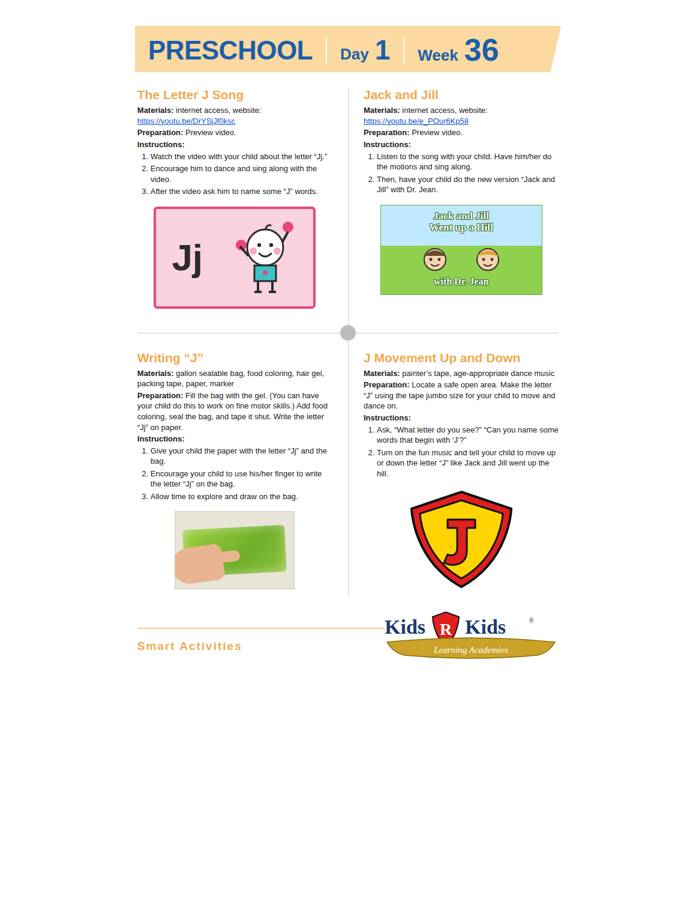PRESCHOOL
Day 1
Week 36
The Letter J Song
Materials: internet access, website:
https://youtu.be/DrYSjJf0ksc
Preparation: Preview video.
Instructions:
Watch the video with your child about the letter “Jj.”
Encourage him to dance and sing along with the video.
After the video ask him to name some “J” words.
Jj
Jack and Jill
Materials: internet access, website:
https://youtu.be/e_POur6Kp58
Preparation: Preview video.
Instructions:
Listen to the song with your child. Have him/her do the motions and sing along.
Then, have your child do the new version “Jack and Jill” with Dr. Jean.
Jack and Jill
Went up a Hill
with Dr. Jean
Writing “J”
Materials: gallon sealable bag, food coloring, hair gel, packing tape, paper, marker
Preparation: Fill the bag with the gel. (You can have your child do this to work on fine motor skills.) Add food coloring, seal the bag, and tape it shut. Write the letter “Jj” on paper.
Instructions:
Give your child the paper with the letter “Jj” and the bag.
Encourage your child to use his/her finger to write the letter “Jj” on the bag.
Allow time to explore and draw on the bag.
J Movement Up and Down
Materials: painter’s tape, age-appropriate dance music
Preparation: Locate a safe open area. Make the letter “J” using the tape jumbo size for your child to move and dance on.
Instructions:
Ask, “What letter do you see?” “Can you name some words that begin with ‘J’?”
Turn on the fun music and tell your child to move up or down the letter “J” like Jack and Jill went up the hill.
Smart Activities
Kids R Kids ® Learning Academies